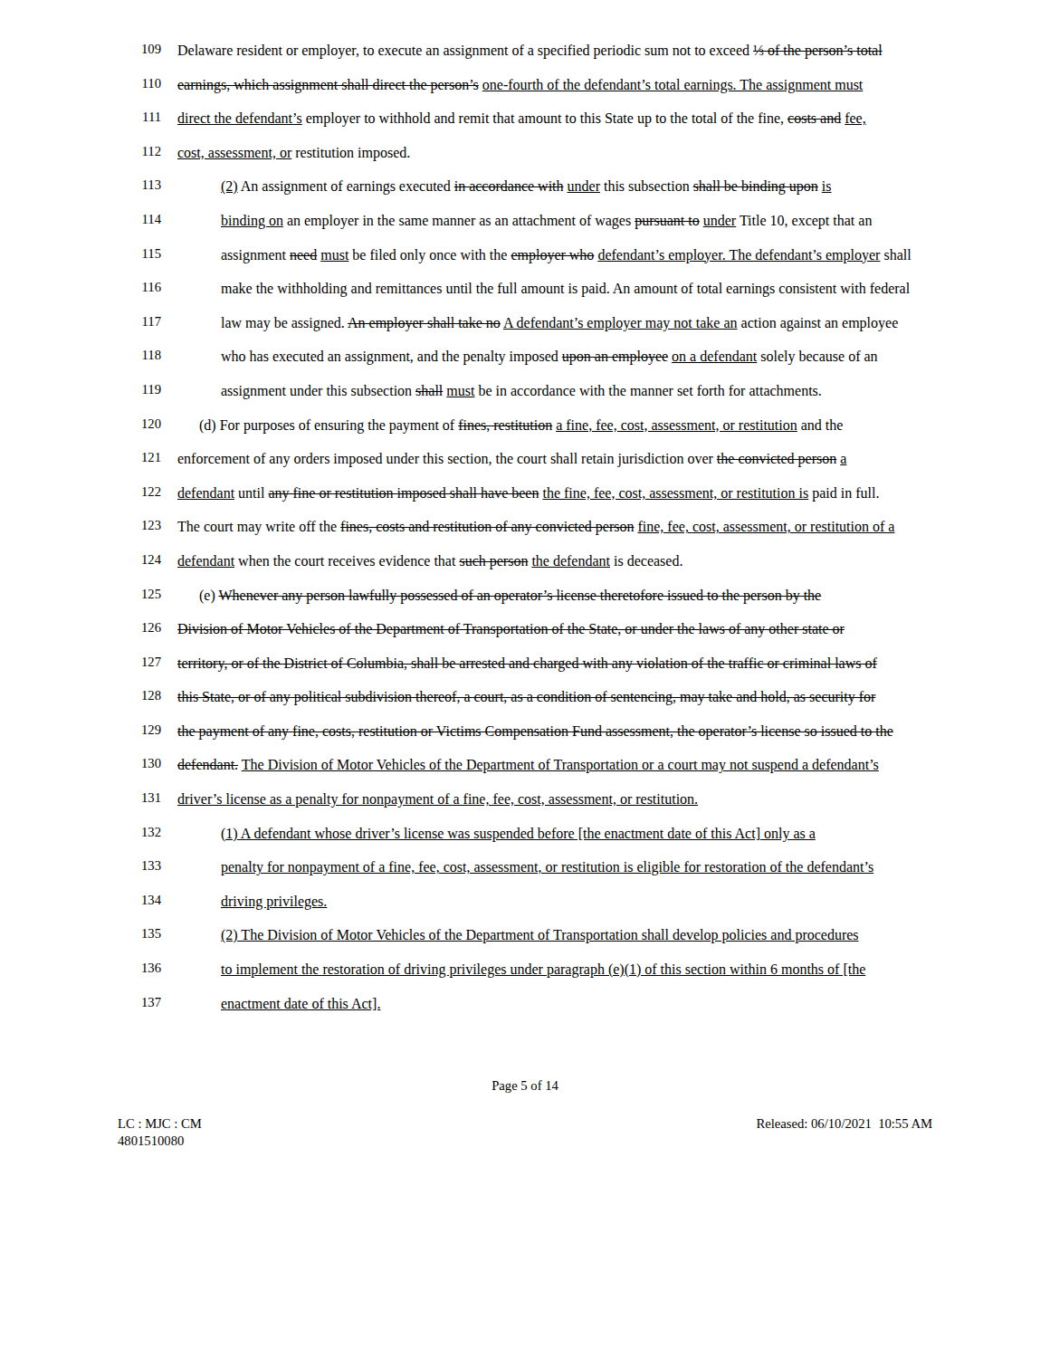109
Delaware resident or employer, to execute an assignment of a specified periodic sum not to exceed ⅓ of the person’s total
110
earnings, which assignment shall direct the person’s one-fourth of the defendant’s total earnings. The assignment must
111
direct the defendant’s employer to withhold and remit that amount to this State up to the total of the fine, costs and fee,
112
cost, assessment, or restitution imposed.
113
(2) An assignment of earnings executed in accordance with under this subsection shall be binding upon is
114
binding on an employer in the same manner as an attachment of wages pursuant to under Title 10, except that an
115
assignment need must be filed only once with the employer who defendant’s employer. The defendant’s employer shall
116
make the withholding and remittances until the full amount is paid. An amount of total earnings consistent with federal
117
law may be assigned. An employer shall take no A defendant’s employer may not take an action against an employee
118
who has executed an assignment, and the penalty imposed upon an employee on a defendant solely because of an
119
assignment under this subsection shall must be in accordance with the manner set forth for attachments.
120
(d) For purposes of ensuring the payment of fines, restitution a fine, fee, cost, assessment, or restitution and the
121
enforcement of any orders imposed under this section, the court shall retain jurisdiction over the convicted person a
122
defendant until any fine or restitution imposed shall have been the fine, fee, cost, assessment, or restitution is paid in full.
123
The court may write off the fines, costs and restitution of any convicted person fine, fee, cost, assessment, or restitution of a
124
defendant when the court receives evidence that such person the defendant is deceased.
125
(e) Whenever any person lawfully possessed of an operator’s license theretofore issued to the person by the
126
Division of Motor Vehicles of the Department of Transportation of the State, or under the laws of any other state or
127
territory, or of the District of Columbia, shall be arrested and charged with any violation of the traffic or criminal laws of
128
this State, or of any political subdivision thereof, a court, as a condition of sentencing, may take and hold, as security for
129
the payment of any fine, costs, restitution or Victims Compensation Fund assessment, the operator’s license so issued to the
130
defendant. The Division of Motor Vehicles of the Department of Transportation or a court may not suspend a defendant’s
131
driver’s license as a penalty for nonpayment of a fine, fee, cost, assessment, or restitution.
132
(1) A defendant whose driver’s license was suspended before [the enactment date of this Act] only as a
133
penalty for nonpayment of a fine, fee, cost, assessment, or restitution is eligible for restoration of the defendant’s
134
driving privileges.
135
(2) The Division of Motor Vehicles of the Department of Transportation shall develop policies and procedures
136
to implement the restoration of driving privileges under paragraph (e)(1) of this section within 6 months of [the
137
enactment date of this Act].
Page 5 of 14
LC : MJC : CM
4801510080
Released: 06/10/2021 10:55 AM